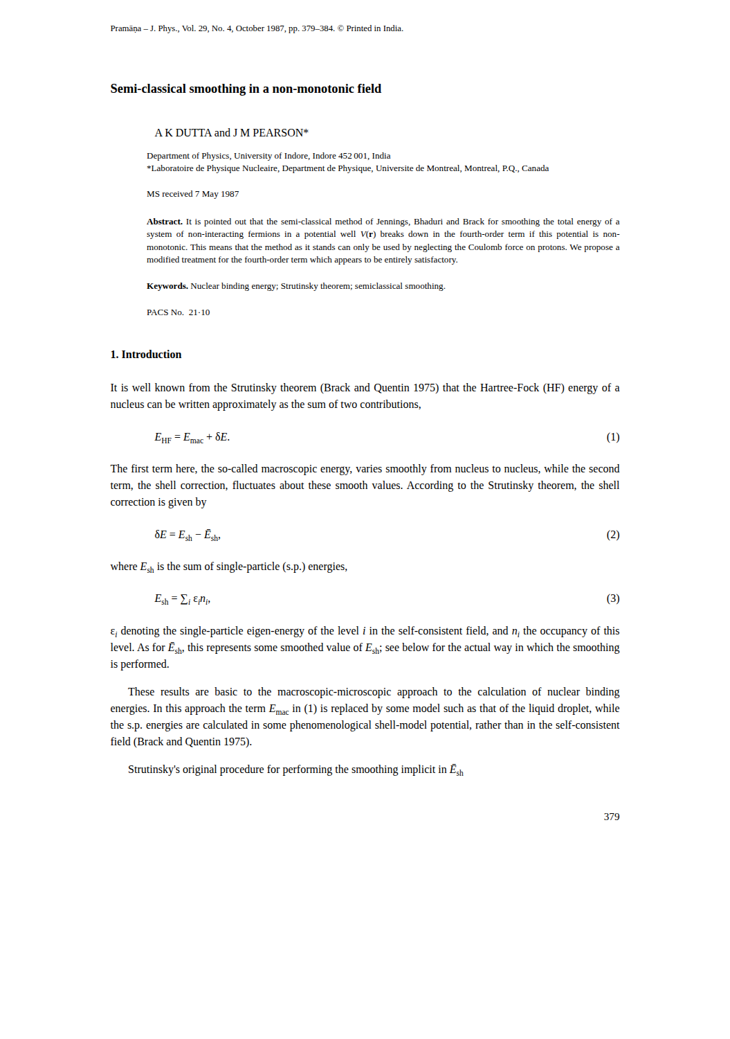Pramāṇa – J. Phys., Vol. 29, No. 4, October 1987, pp. 379–384. © Printed in India.
Semi-classical smoothing in a non-monotonic field
A K DUTTA and J M PEARSON*
Department of Physics, University of Indore, Indore 452 001, India
*Laboratoire de Physique Nucleaire, Department de Physique, Universite de Montreal, Montreal, P.Q., Canada
MS received 7 May 1987
Abstract. It is pointed out that the semi-classical method of Jennings, Bhaduri and Brack for smoothing the total energy of a system of non-interacting fermions in a potential well V(r) breaks down in the fourth-order term if this potential is non-monotonic. This means that the method as it stands can only be used by neglecting the Coulomb force on protons. We propose a modified treatment for the fourth-order term which appears to be entirely satisfactory.
Keywords. Nuclear binding energy; Strutinsky theorem; semiclassical smoothing.
PACS No. 21·10
1. Introduction
It is well known from the Strutinsky theorem (Brack and Quentin 1975) that the Hartree-Fock (HF) energy of a nucleus can be written approximately as the sum of two contributions,
EHF = Emac + δE. (1)
The first term here, the so-called macroscopic energy, varies smoothly from nucleus to nucleus, while the second term, the shell correction, fluctuates about these smooth values. According to the Strutinsky theorem, the shell correction is given by
δE = Esh − Ēsh, (2)
where Esh is the sum of single-particle (s.p.) energies,
Esh = ∑i εini, (3)
εi denoting the single-particle eigen-energy of the level i in the self-consistent field, and ni the occupancy of this level. As for Ēsh, this represents some smoothed value of Esh; see below for the actual way in which the smoothing is performed.
These results are basic to the macroscopic-microscopic approach to the calculation of nuclear binding energies. In this approach the term Emac in (1) is replaced by some model such as that of the liquid droplet, while the s.p. energies are calculated in some phenomenological shell-model potential, rather than in the self-consistent field (Brack and Quentin 1975).
Strutinsky's original procedure for performing the smoothing implicit in Ēsh
379